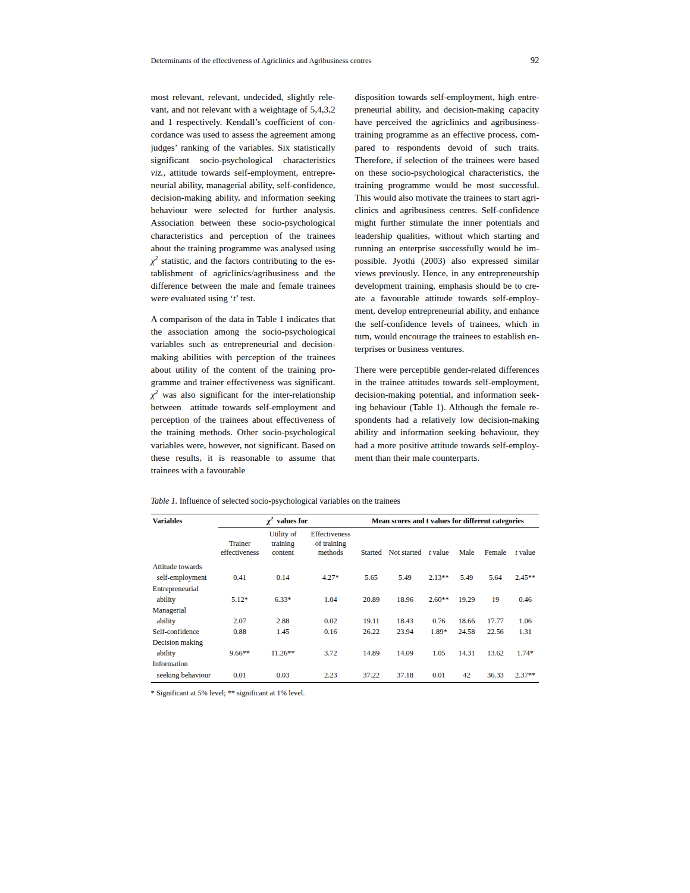Determinants of the effectiveness of Agriclinics and Agribusiness centres
92
most relevant, relevant, undecided, slightly relevant, and not relevant with a weightage of 5,4,3,2 and 1 respectively. Kendall’s coefficient of concordance was used to assess the agreement among judges’ ranking of the variables. Six statistically significant socio-psychological characteristics viz., attitude towards self-employment, entrepreneurial ability, managerial ability, self-confidence, decision-making ability, and information seeking behaviour were selected for further analysis. Association between these socio-psychological characteristics and perception of the trainees about the training programme was analysed using χ2 statistic, and the factors contributing to the establishment of agriclinics/agribusiness and the difference between the male and female trainees were evaluated using ‘t’ test.
A comparison of the data in Table 1 indicates that the association among the socio-psychological variables such as entrepreneurial and decision-making abilities with perception of the trainees about utility of the content of the training programme and trainer effectiveness was significant. χ2 was also significant for the inter-relationship between attitude towards self-employment and perception of the trainees about effectiveness of the training methods. Other socio-psychological variables were, however, not significant. Based on these results, it is reasonable to assume that trainees with a favourable
disposition towards self-employment, high entrepreneurial ability, and decision-making capacity have perceived the agriclinics and agribusiness-training programme as an effective process, compared to respondents devoid of such traits. Therefore, if selection of the trainees were based on these socio-psychological characteristics, the training programme would be most successful. This would also motivate the trainees to start agriclinics and agribusiness centres. Self-confidence might further stimulate the inner potentials and leadership qualities, without which starting and running an enterprise successfully would be impossible. Jyothi (2003) also expressed similar views previously. Hence, in any entrepreneurship development training, emphasis should be to create a favourable attitude towards self-employment, develop entrepreneurial ability, and enhance the self-confidence levels of trainees, which in turn, would encourage the trainees to establish enterprises or business ventures.
There were perceptible gender-related differences in the trainee attitudes towards self-employment, decision-making potential, and information seeking behaviour (Table 1). Although the female respondents had a relatively low decision-making ability and information seeking behaviour, they had a more positive attitude towards self-employment than their male counterparts.
Table 1. Influence of selected socio-psychological variables on the trainees
| Variables | χ 2 values for | Mean scores and t values for different categories |
| --- | --- | --- |
| | Trainer effectiveness | Utility of training content | Effectiveness of training methods | Started | Not started | t value | Male | Female | t value |
| Attitude towards | |
| self-employment | 0.41 | 0.14 | 4.27* | 5.65 | 5.49 | 2.13** | 5.49 | 5.64 | 2.45** |
| Entrepreneurial | |
| ability | 5.12* | 6.33* | 1.04 | 20.89 | 18.96 | 2.60** | 19.29 | 19 | 0.46 |
| Managerial | |
| ability | 2.07 | 2.88 | 0.02 | 19.11 | 18.43 | 0.76 | 18.66 | 17.77 | 1.06 |
| Self-confidence | 0.88 | 1.45 | 0.16 | 26.22 | 23.94 | 1.89* | 24.58 | 22.56 | 1.31 |
| Decision making | |
| ability | 9.66** | 11.26** | 3.72 | 14.89 | 14.09 | 1.05 | 14.31 | 13.62 | 1.74* |
| Information | |
| seeking behaviour | 0.01 | 0.03 | 2.23 | 37.22 | 37.18 | 0.01 | 42 | 36.33 | 2.37** |
* Significant at 5% level; ** significant at 1% level.